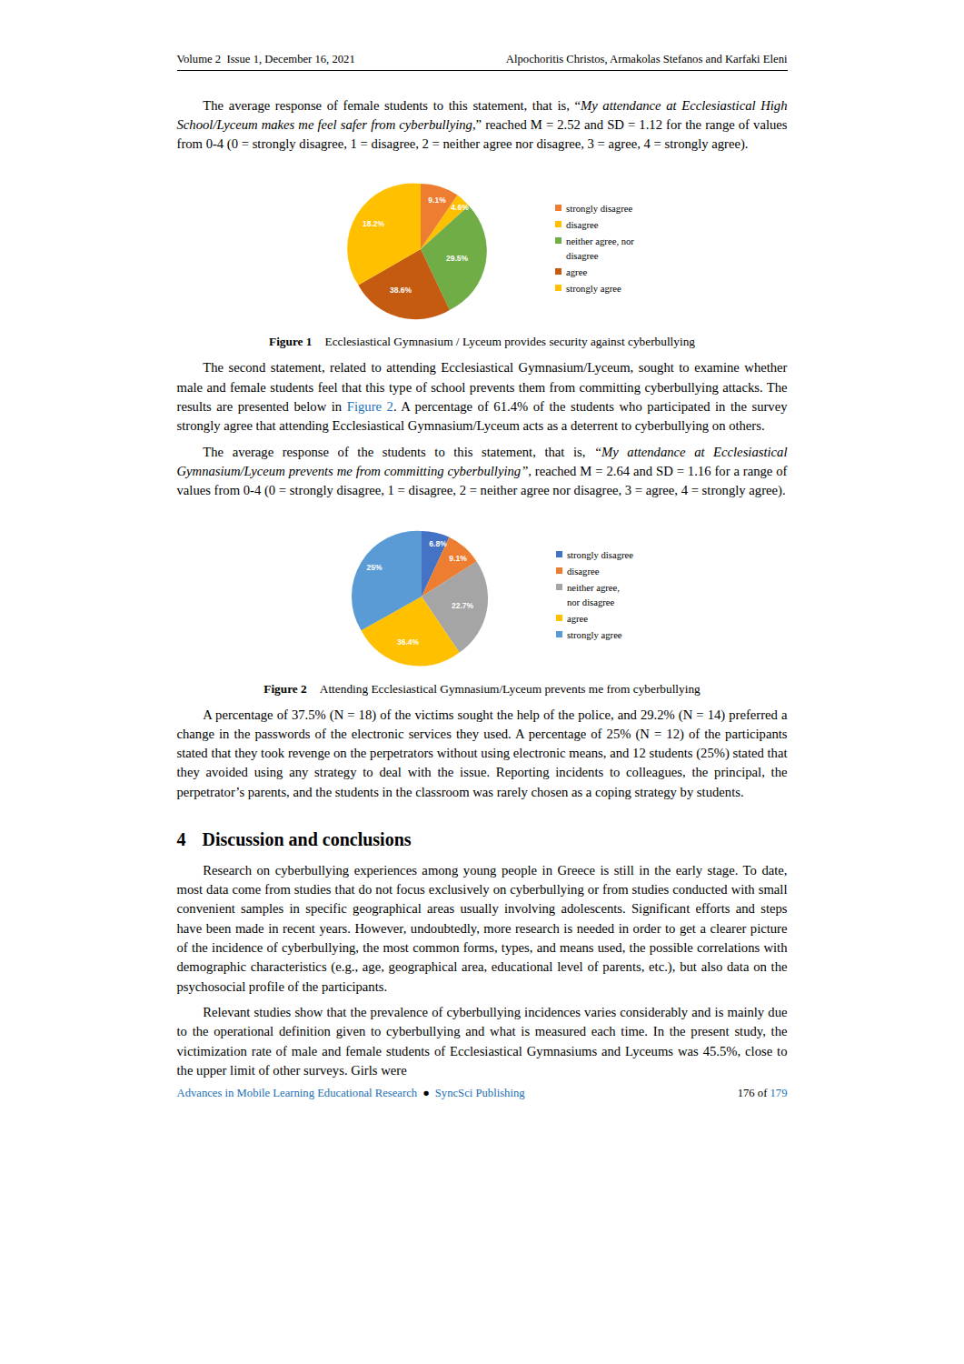Volume 2 Issue 1, December 16, 2021
Alpochoritis Christos, Armakolas Stefanos and Karfaki Eleni
The average response of female students to this statement, that is, “My attendance at Ecclesiastical High School/Lyceum makes me feel safer from cyberbullying,” reached M = 2.52 and SD = 1.12 for the range of values from 0-4 (0 = strongly disagree, 1 = disagree, 2 = neither agree nor disagree, 3 = agree, 4 = strongly agree).
9.1% 4.6% 29.5% 38.6% 18.2%
strongly disagree
disagree
neither agree, nor
disagree
agree
strongly agree
Figure 1 Ecclesiastical Gymnasium / Lyceum provides security against cyberbullying
The second statement, related to attending Ecclesiastical Gymnasium/Lyceum, sought to examine whether male and female students feel that this type of school prevents them from committing cyberbullying attacks. The results are presented below in Figure 2. A percentage of 61.4% of the students who participated in the survey strongly agree that attending Ecclesiastical Gymnasium/Lyceum acts as a deterrent to cyberbullying on others.
The average response of the students to this statement, that is, “My attendance at Ecclesiastical Gymnasium/Lyceum prevents me from committing cyberbullying”, reached M = 2.64 and SD = 1.16 for a range of values from 0-4 (0 = strongly disagree, 1 = disagree, 2 = neither agree nor disagree, 3 = agree, 4 = strongly agree).
6.8% 9.1% 22.7% 36.4% 25%
strongly disagree
disagree
neither agree,
nor disagree
agree
strongly agree
Figure 2 Attending Ecclesiastical Gymnasium/Lyceum prevents me from cyberbullying
A percentage of 37.5% (N = 18) of the victims sought the help of the police, and 29.2% (N = 14) preferred a change in the passwords of the electronic services they used. A percentage of 25% (N = 12) of the participants stated that they took revenge on the perpetrators without using electronic means, and 12 students (25%) stated that they avoided using any strategy to deal with the issue. Reporting incidents to colleagues, the principal, the perpetrator’s parents, and the students in the classroom was rarely chosen as a coping strategy by students.
4 Discussion and conclusions
Research on cyberbullying experiences among young people in Greece is still in the early stage. To date, most data come from studies that do not focus exclusively on cyberbullying or from studies conducted with small convenient samples in specific geographical areas usually involving adolescents. Significant efforts and steps have been made in recent years. However, undoubtedly, more research is needed in order to get a clearer picture of the incidence of cyberbullying, the most common forms, types, and means used, the possible correlations with demographic characteristics (e.g., age, geographical area, educational level of parents, etc.), but also data on the psychosocial profile of the participants.
Relevant studies show that the prevalence of cyberbullying incidences varies considerably and is mainly due to the operational definition given to cyberbullying and what is measured each time. In the present study, the victimization rate of male and female students of Ecclesiastical Gymnasiums and Lyceums was 45.5%, close to the upper limit of other surveys. Girls were
Advances in Mobile Learning Educational Research●SyncSci Publishing
176 of 179